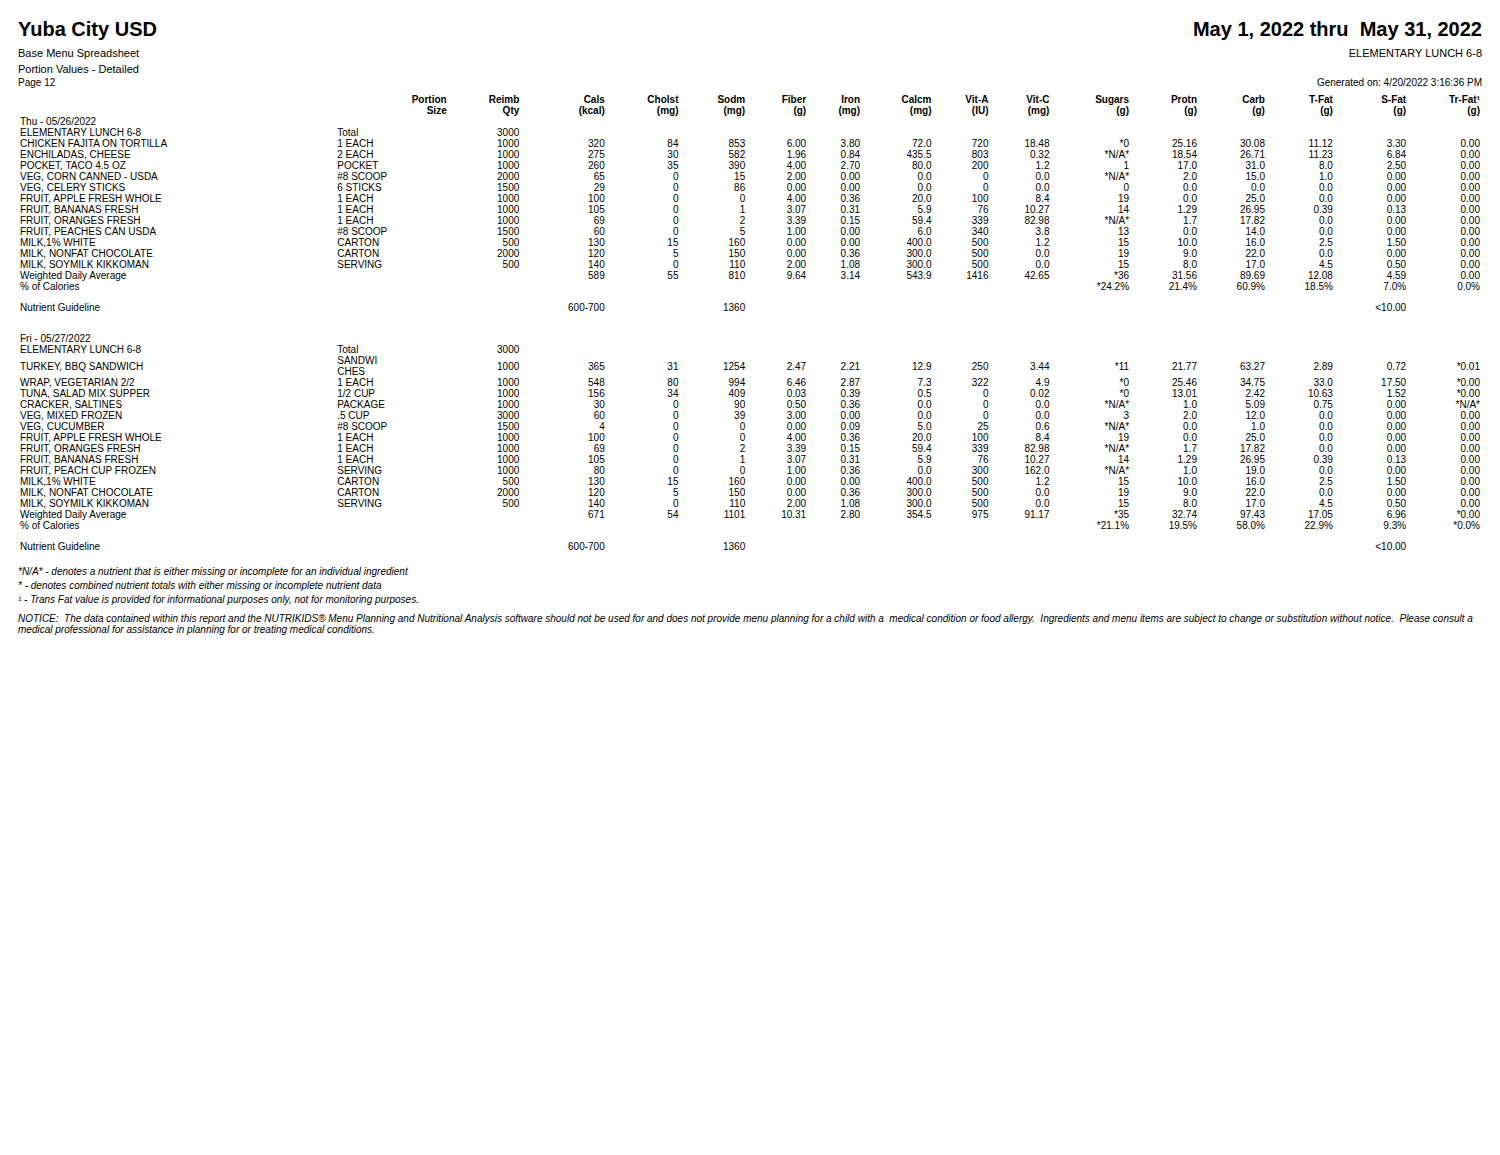Yuba City USD May 1, 2022 thru May 31, 2022
Base Menu Spreadsheet ELEMENTARY LUNCH 6-8
Portion Values - Detailed
Page 12 Generated on: 4/20/2022 3:16:36 PM
| | Portion Size | Reimb Qty | Cals (kcal) | Cholst (mg) | Sodm (mg) | Fiber (g) | Iron (mg) | Calcm (mg) | Vit-A (IU) | Vit-C (mg) | Sugars (g) | Protn (g) | Carb (g) | T-Fat (g) | S-Fat (g) | Tr-Fat¹ (g) |
| --- | --- | --- | --- | --- | --- | --- | --- | --- | --- | --- | --- | --- | --- | --- | --- | --- |
| Thu - 05/26/2022 | | | | | | | | | | | | | | | | |
| ELEMENTARY LUNCH 6-8 | Total | 3000 | | | | | | | | | | | | | | |
| CHICKEN FAJITA ON TORTILLA | 1 EACH | 1000 | 320 | 84 | 853 | 6.00 | 3.80 | 72.0 | 720 | 18.48 | *0 | 25.16 | 30.08 | 11.12 | 3.30 | 0.00 |
| ENCHILADAS, CHEESE | 2 EACH | 1000 | 275 | 30 | 582 | 1.96 | 0.84 | 435.5 | 803 | 0.32 | *N/A* | 18.54 | 26.71 | 11.23 | 6.84 | 0.00 |
| POCKET, TACO 4.5 OZ | POCKET | 1000 | 260 | 35 | 390 | 4.00 | 2.70 | 80.0 | 200 | 1.2 | 1 | 17.0 | 31.0 | 8.0 | 2.50 | 0.00 |
| VEG, CORN CANNED - USDA | #8 SCOOP | 2000 | 65 | 0 | 15 | 2.00 | 0.00 | 0.0 | 0 | 0.0 | *N/A* | 2.0 | 15.0 | 1.0 | 0.00 | 0.00 |
| VEG, CELERY STICKS | 6 STICKS | 1500 | 29 | 0 | 86 | 0.00 | 0.00 | 0.0 | 0 | 0.0 | 0 | 0.0 | 0.0 | 0.0 | 0.00 | 0.00 |
| FRUIT, APPLE FRESH WHOLE | 1 EACH | 1000 | 100 | 0 | 0 | 4.00 | 0.36 | 20.0 | 100 | 8.4 | 19 | 0.0 | 25.0 | 0.0 | 0.00 | 0.00 |
| FRUIT, BANANAS FRESH | 1 EACH | 1000 | 105 | 0 | 1 | 3.07 | 0.31 | 5.9 | 76 | 10.27 | 14 | 1.29 | 26.95 | 0.39 | 0.13 | 0.00 |
| FRUIT, ORANGES FRESH | 1 EACH | 1000 | 69 | 0 | 2 | 3.39 | 0.15 | 59.4 | 339 | 82.98 | *N/A* | 1.7 | 17.82 | 0.0 | 0.00 | 0.00 |
| FRUIT, PEACHES CAN USDA | #8 SCOOP | 1500 | 60 | 0 | 5 | 1.00 | 0.00 | 6.0 | 340 | 3.8 | 13 | 0.0 | 14.0 | 0.0 | 0.00 | 0.00 |
| MILK,1% WHITE | CARTON | 500 | 130 | 15 | 160 | 0.00 | 0.00 | 400.0 | 500 | 1.2 | 15 | 10.0 | 16.0 | 2.5 | 1.50 | 0.00 |
| MILK, NONFAT CHOCOLATE | CARTON | 2000 | 120 | 5 | 150 | 0.00 | 0.36 | 300.0 | 500 | 0.0 | 19 | 9.0 | 22.0 | 0.0 | 0.00 | 0.00 |
| MILK, SOYMILK KIKKOMAN | SERVING | 500 | 140 | 0 | 110 | 2.00 | 1.08 | 300.0 | 500 | 0.0 | 15 | 8.0 | 17.0 | 4.5 | 0.50 | 0.00 |
| Weighted Daily Average | | | 589 | 55 | 810 | 9.64 | 3.14 | 543.9 | 1416 | 42.65 | *36 | 31.56 | 89.69 | 12.08 | 4.59 | 0.00 |
| % of Calories | | | | | | | | | | | *24.2% | 21.4% | 60.9% | 18.5% | 7.0% | 0.0% |
| Nutrient Guideline | | | 600-700 | | 1360 | | | | | | | | | | <10.00 | |
| Fri - 05/27/2022 | | | | | | | | | | | | | | | | |
| ELEMENTARY LUNCH 6-8 | Total | 3000 | | | | | | | | | | | | | | |
| TURKEY, BBQ SANDWICH | SANDWI CHES | 1000 | 365 | 31 | 1254 | 2.47 | 2.21 | 12.9 | 250 | 3.44 | *11 | 21.77 | 63.27 | 2.89 | 0.72 | *0.01 |
| WRAP, VEGETARIAN 2/2 | 1 EACH | 1000 | 548 | 80 | 994 | 6.46 | 2.87 | 7.3 | 322 | 4.9 | *0 | 25.46 | 34.75 | 33.0 | 17.50 | *0.00 |
| TUNA, SALAD MIX SUPPER | 1/2 CUP | 1000 | 156 | 34 | 409 | 0.03 | 0.39 | 0.5 | 0 | 0.02 | *0 | 13.01 | 2.42 | 10.63 | 1.52 | *0.00 |
| CRACKER, SALTINES | PACKAGE | 1000 | 30 | 0 | 90 | 0.50 | 0.36 | 0.0 | 0 | 0.0 | *N/A* | 1.0 | 5.09 | 0.75 | 0.00 | *N/A* |
| VEG, MIXED FROZEN | .5 CUP | 3000 | 60 | 0 | 39 | 3.00 | 0.00 | 0.0 | 0 | 0.0 | 3 | 2.0 | 12.0 | 0.0 | 0.00 | 0.00 |
| VEG, CUCUMBER | #8 SCOOP | 1500 | 4 | 0 | 0 | 0.00 | 0.09 | 5.0 | 25 | 0.6 | *N/A* | 0.0 | 1.0 | 0.0 | 0.00 | 0.00 |
| FRUIT, APPLE FRESH WHOLE | 1 EACH | 1000 | 100 | 0 | 0 | 4.00 | 0.36 | 20.0 | 100 | 8.4 | 19 | 0.0 | 25.0 | 0.0 | 0.00 | 0.00 |
| FRUIT, ORANGES FRESH | 1 EACH | 1000 | 69 | 0 | 2 | 3.39 | 0.15 | 59.4 | 339 | 82.98 | *N/A* | 1.7 | 17.82 | 0.0 | 0.00 | 0.00 |
| FRUIT, BANANAS FRESH | 1 EACH | 1000 | 105 | 0 | 1 | 3.07 | 0.31 | 5.9 | 76 | 10.27 | 14 | 1.29 | 26.95 | 0.39 | 0.13 | 0.00 |
| FRUIT, PEACH CUP FROZEN | SERVING | 1000 | 80 | 0 | 0 | 1.00 | 0.36 | 0.0 | 300 | 162.0 | *N/A* | 1.0 | 19.0 | 0.0 | 0.00 | 0.00 |
| MILK,1% WHITE | CARTON | 500 | 130 | 15 | 160 | 0.00 | 0.00 | 400.0 | 500 | 1.2 | 15 | 10.0 | 16.0 | 2.5 | 1.50 | 0.00 |
| MILK, NONFAT CHOCOLATE | CARTON | 2000 | 120 | 5 | 150 | 0.00 | 0.36 | 300.0 | 500 | 0.0 | 19 | 9.0 | 22.0 | 0.0 | 0.00 | 0.00 |
| MILK, SOYMILK KIKKOMAN | SERVING | 500 | 140 | 0 | 110 | 2.00 | 1.08 | 300.0 | 500 | 0.0 | 15 | 8.0 | 17.0 | 4.5 | 0.50 | 0.00 |
| Weighted Daily Average | | | 671 | 54 | 1101 | 10.31 | 2.80 | 354.5 | 975 | 91.17 | *35 | 32.74 | 97.43 | 17.05 | 6.96 | *0.00 |
| % of Calories | | | | | | | | | | | *21.1% | 19.5% | 58.0% | 22.9% | 9.3% | *0.0% |
| Nutrient Guideline | | | 600-700 | | 1360 | | | | | | | | | | <10.00 | |
*N/A* - denotes a nutrient that is either missing or incomplete for an individual ingredient
* - denotes combined nutrient totals with either missing or incomplete nutrient data
¹ - Trans Fat value is provided for informational purposes only, not for monitoring purposes.
NOTICE: The data contained within this report and the NUTRIKIDS® Menu Planning and Nutritional Analysis software should not be used for and does not provide menu planning for a child with a medical condition or food allergy. Ingredients and menu items are subject to change or substitution without notice. Please consult a medical professional for assistance in planning for or treating medical conditions.